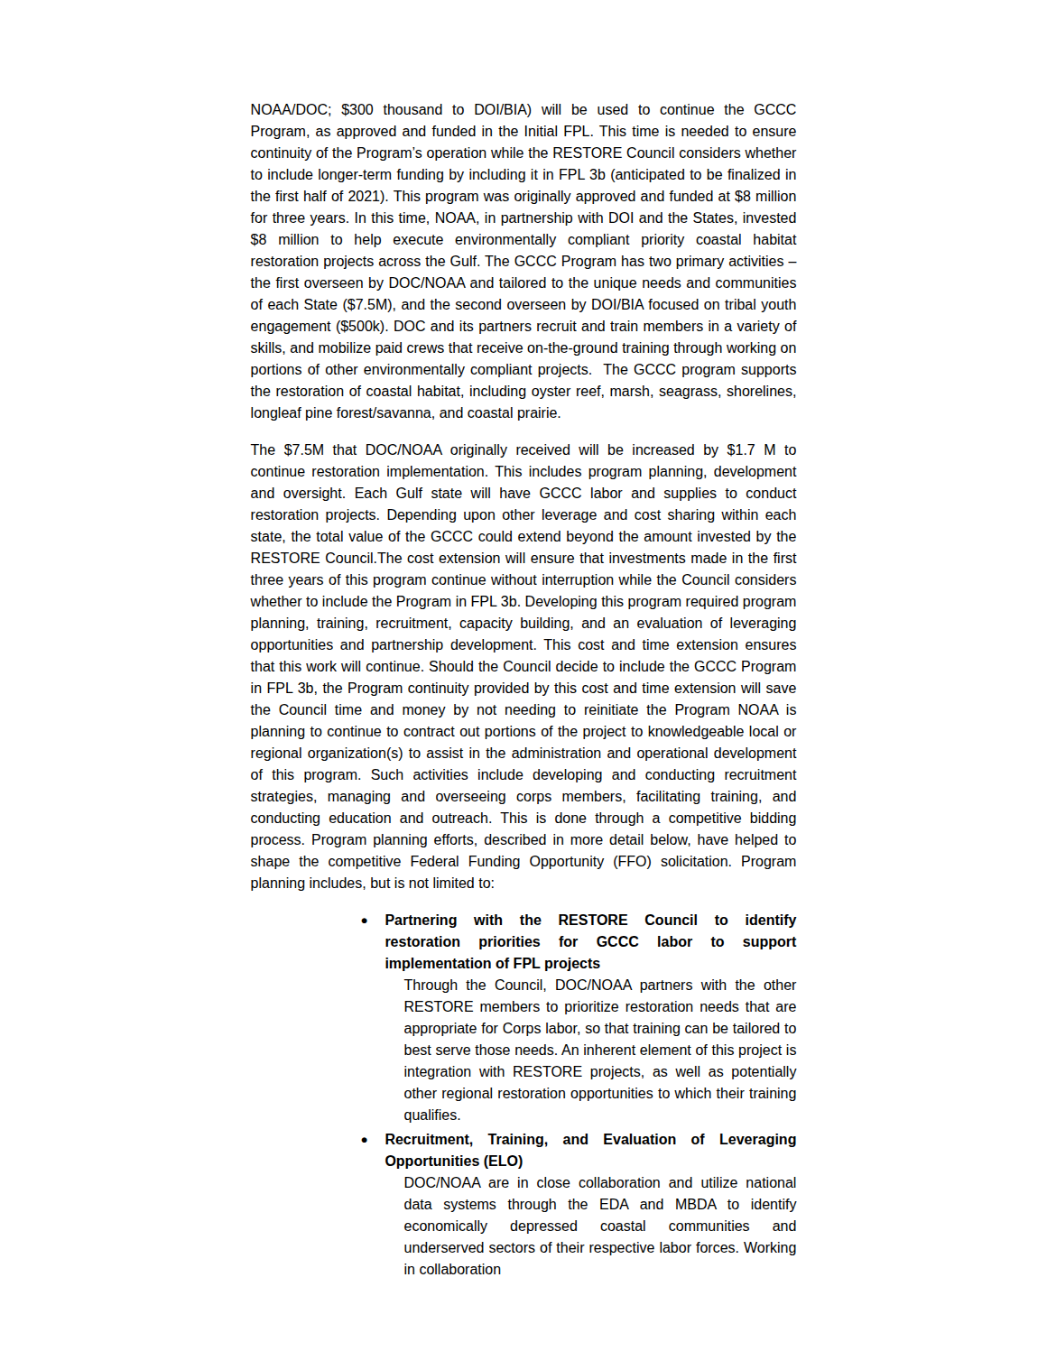NOAA/DOC; $300 thousand to DOI/BIA) will be used to continue the GCCC Program, as approved and funded in the Initial FPL. This time is needed to ensure continuity of the Program’s operation while the RESTORE Council considers whether to include longer-term funding by including it in FPL 3b (anticipated to be finalized in the first half of 2021). This program was originally approved and funded at $8 million for three years. In this time, NOAA, in partnership with DOI and the States, invested $8 million to help execute environmentally compliant priority coastal habitat restoration projects across the Gulf. The GCCC Program has two primary activities – the first overseen by DOC/NOAA and tailored to the unique needs and communities of each State ($7.5M), and the second overseen by DOI/BIA focused on tribal youth engagement ($500k). DOC and its partners recruit and train members in a variety of skills, and mobilize paid crews that receive on-the-ground training through working on portions of other environmentally compliant projects. The GCCC program supports the restoration of coastal habitat, including oyster reef, marsh, seagrass, shorelines, longleaf pine forest/savanna, and coastal prairie.
The $7.5M that DOC/NOAA originally received will be increased by $1.7 M to continue restoration implementation. This includes program planning, development and oversight. Each Gulf state will have GCCC labor and supplies to conduct restoration projects. Depending upon other leverage and cost sharing within each state, the total value of the GCCC could extend beyond the amount invested by the RESTORE Council.The cost extension will ensure that investments made in the first three years of this program continue without interruption while the Council considers whether to include the Program in FPL 3b. Developing this program required program planning, training, recruitment, capacity building, and an evaluation of leveraging opportunities and partnership development. This cost and time extension ensures that this work will continue. Should the Council decide to include the GCCC Program in FPL 3b, the Program continuity provided by this cost and time extension will save the Council time and money by not needing to reinitiate the Program NOAA is planning to continue to contract out portions of the project to knowledgeable local or regional organization(s) to assist in the administration and operational development of this program. Such activities include developing and conducting recruitment strategies, managing and overseeing corps members, facilitating training, and conducting education and outreach. This is done through a competitive bidding process. Program planning efforts, described in more detail below, have helped to shape the competitive Federal Funding Opportunity (FFO) solicitation. Program planning includes, but is not limited to:
Partnering with the RESTORE Council to identify restoration priorities for GCCC labor to support implementation of FPL projects Through the Council, DOC/NOAA partners with the other RESTORE members to prioritize restoration needs that are appropriate for Corps labor, so that training can be tailored to best serve those needs. An inherent element of this project is integration with RESTORE projects, as well as potentially other regional restoration opportunities to which their training qualifies.
Recruitment, Training, and Evaluation of Leveraging Opportunities (ELO) DOC/NOAA are in close collaboration and utilize national data systems through the EDA and MBDA to identify economically depressed coastal communities and underserved sectors of their respective labor forces. Working in collaboration